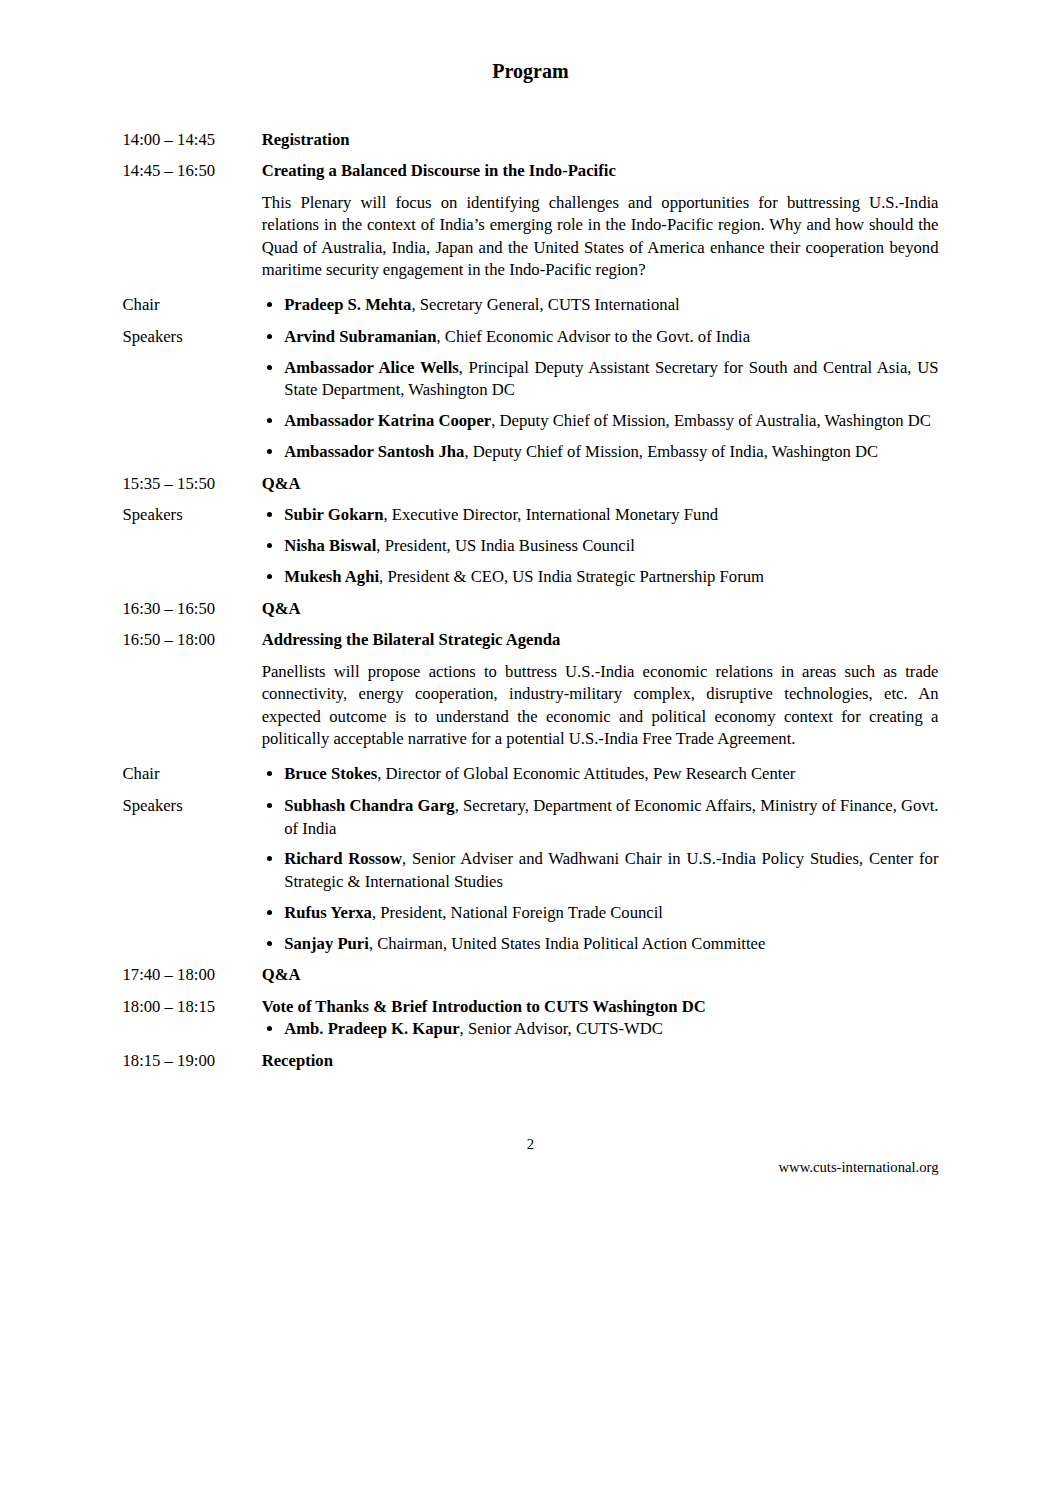Program
| 14:00 – 14:45 | Registration |
| 14:45 – 16:50 | Creating a Balanced Discourse in the Indo-Pacific |
| | This Plenary will focus on identifying challenges and opportunities for buttressing U.S.-India relations in the context of India’s emerging role in the Indo-Pacific region. Why and how should the Quad of Australia, India, Japan and the United States of America enhance their cooperation beyond maritime security engagement in the Indo-Pacific region? |
| Chair | Pradeep S. Mehta , Secretary General, CUTS International |
| Speakers | Arvind Subramanian , Chief Economic Advisor to the Govt. of India Ambassador Alice Wells , Principal Deputy Assistant Secretary for South and Central Asia, US State Department, Washington DC Ambassador Katrina Cooper , Deputy Chief of Mission, Embassy of Australia, Washington DC Ambassador Santosh Jha , Deputy Chief of Mission, Embassy of India, Washington DC |
| 15:35 – 15:50 | Q&A |
| Speakers | Subir Gokarn , Executive Director, International Monetary Fund Nisha Biswal , President, US India Business Council Mukesh Aghi , President & CEO, US India Strategic Partnership Forum |
| 16:30 – 16:50 | Q&A |
| 16:50 – 18:00 | Addressing the Bilateral Strategic Agenda |
| | Panellists will propose actions to buttress U.S.-India economic relations in areas such as trade connectivity, energy cooperation, industry-military complex, disruptive technologies, etc. An expected outcome is to understand the economic and political economy context for creating a politically acceptable narrative for a potential U.S.-India Free Trade Agreement. |
| Chair | Bruce Stokes , Director of Global Economic Attitudes, Pew Research Center |
| Speakers | Subhash Chandra Garg , Secretary, Department of Economic Affairs, Ministry of Finance, Govt. of India Richard Rossow , Senior Adviser and Wadhwani Chair in U.S.-India Policy Studies, Center for Strategic & International Studies Rufus Yerxa , President, National Foreign Trade Council Sanjay Puri , Chairman, United States India Political Action Committee |
| 17:40 – 18:00 | Q&A |
| 18:00 – 18:15 | Vote of Thanks & Brief Introduction to CUTS Washington DC Amb. Pradeep K. Kapur , Senior Advisor, CUTS-WDC |
| 18:15 – 19:00 | Reception |
2
www.cuts-international.org